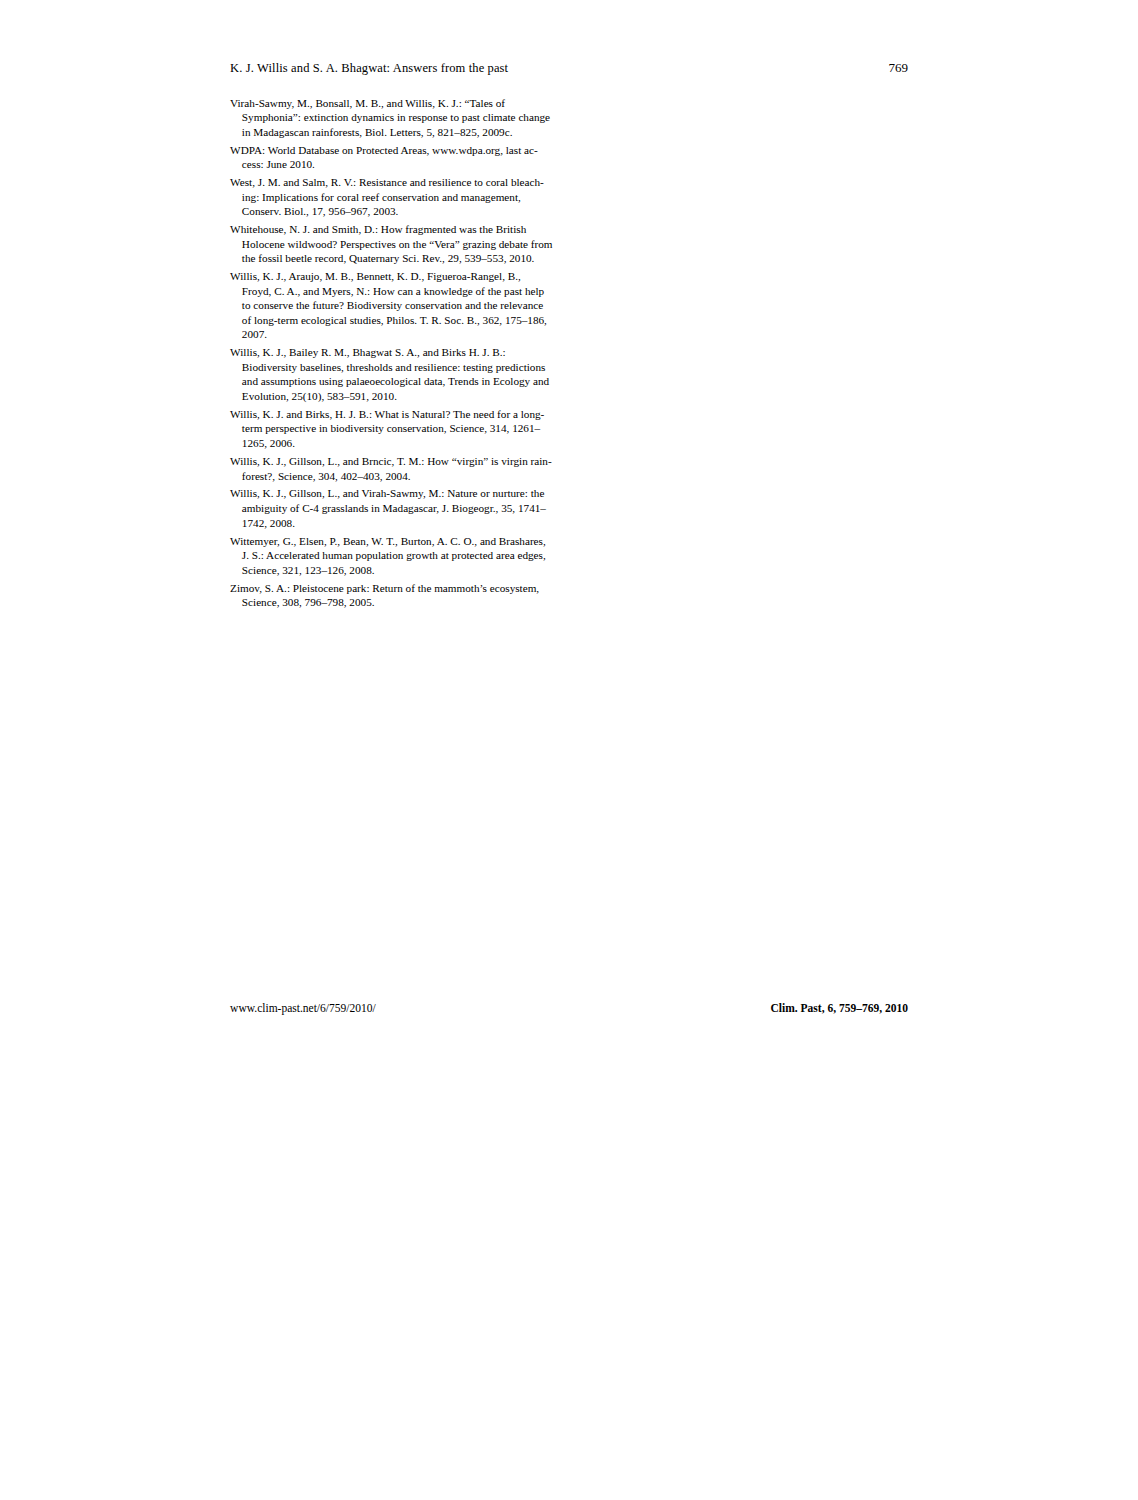K. J. Willis and S. A. Bhagwat: Answers from the past 769
Virah-Sawmy, M., Bonsall, M. B., and Willis, K. J.: “Tales of Symphonia”: extinction dynamics in response to past climate change in Madagascan rainforests, Biol. Letters, 5, 821–825, 2009c.
WDPA: World Database on Protected Areas, www.wdpa.org, last access: June 2010.
West, J. M. and Salm, R. V.: Resistance and resilience to coral bleaching: Implications for coral reef conservation and management, Conserv. Biol., 17, 956–967, 2003.
Whitehouse, N. J. and Smith, D.: How fragmented was the British Holocene wildwood? Perspectives on the “Vera” grazing debate from the fossil beetle record, Quaternary Sci. Rev., 29, 539–553, 2010.
Willis, K. J., Araujo, M. B., Bennett, K. D., Figueroa-Rangel, B., Froyd, C. A., and Myers, N.: How can a knowledge of the past help to conserve the future? Biodiversity conservation and the relevance of long-term ecological studies, Philos. T. R. Soc. B., 362, 175–186, 2007.
Willis, K. J., Bailey R. M., Bhagwat S. A., and Birks H. J. B.: Biodiversity baselines, thresholds and resilience: testing predictions and assumptions using palaeoecological data, Trends in Ecology and Evolution, 25(10), 583–591, 2010.
Willis, K. J. and Birks, H. J. B.: What is Natural? The need for a long-term perspective in biodiversity conservation, Science, 314, 1261–1265, 2006.
Willis, K. J., Gillson, L., and Brncic, T. M.: How “virgin” is virgin rainforest?, Science, 304, 402–403, 2004.
Willis, K. J., Gillson, L., and Virah-Sawmy, M.: Nature or nurture: the ambiguity of C-4 grasslands in Madagascar, J. Biogeogr., 35, 1741–1742, 2008.
Wittemyer, G., Elsen, P., Bean, W. T., Burton, A. C. O., and Brashares, J. S.: Accelerated human population growth at protected area edges, Science, 321, 123–126, 2008.
Zimov, S. A.: Pleistocene park: Return of the mammoth’s ecosystem, Science, 308, 796–798, 2005.
www.clim-past.net/6/759/2010/ Clim. Past, 6, 759–769, 2010